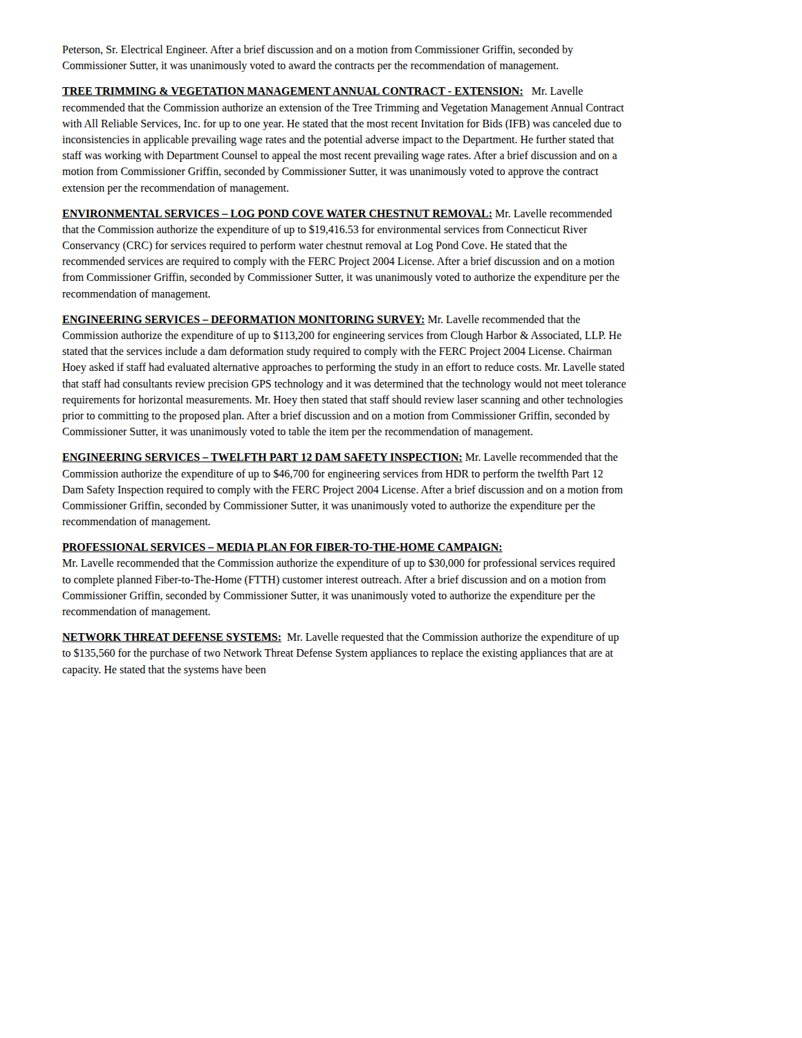Peterson, Sr. Electrical Engineer. After a brief discussion and on a motion from Commissioner Griffin, seconded by Commissioner Sutter, it was unanimously voted to award the contracts per the recommendation of management.
TREE TRIMMING & VEGETATION MANAGEMENT ANNUAL CONTRACT - EXTENSION: Mr. Lavelle recommended that the Commission authorize an extension of the Tree Trimming and Vegetation Management Annual Contract with All Reliable Services, Inc. for up to one year. He stated that the most recent Invitation for Bids (IFB) was canceled due to inconsistencies in applicable prevailing wage rates and the potential adverse impact to the Department. He further stated that staff was working with Department Counsel to appeal the most recent prevailing wage rates. After a brief discussion and on a motion from Commissioner Griffin, seconded by Commissioner Sutter, it was unanimously voted to approve the contract extension per the recommendation of management.
ENVIRONMENTAL SERVICES – LOG POND COVE WATER CHESTNUT REMOVAL: Mr. Lavelle recommended that the Commission authorize the expenditure of up to $19,416.53 for environmental services from Connecticut River Conservancy (CRC) for services required to perform water chestnut removal at Log Pond Cove. He stated that the recommended services are required to comply with the FERC Project 2004 License. After a brief discussion and on a motion from Commissioner Griffin, seconded by Commissioner Sutter, it was unanimously voted to authorize the expenditure per the recommendation of management.
ENGINEERING SERVICES – DEFORMATION MONITORING SURVEY: Mr. Lavelle recommended that the Commission authorize the expenditure of up to $113,200 for engineering services from Clough Harbor & Associated, LLP. He stated that the services include a dam deformation study required to comply with the FERC Project 2004 License. Chairman Hoey asked if staff had evaluated alternative approaches to performing the study in an effort to reduce costs. Mr. Lavelle stated that staff had consultants review precision GPS technology and it was determined that the technology would not meet tolerance requirements for horizontal measurements. Mr. Hoey then stated that staff should review laser scanning and other technologies prior to committing to the proposed plan. After a brief discussion and on a motion from Commissioner Griffin, seconded by Commissioner Sutter, it was unanimously voted to table the item per the recommendation of management.
ENGINEERING SERVICES – TWELFTH PART 12 DAM SAFETY INSPECTION: Mr. Lavelle recommended that the Commission authorize the expenditure of up to $46,700 for engineering services from HDR to perform the twelfth Part 12 Dam Safety Inspection required to comply with the FERC Project 2004 License. After a brief discussion and on a motion from Commissioner Griffin, seconded by Commissioner Sutter, it was unanimously voted to authorize the expenditure per the recommendation of management.
PROFESSIONAL SERVICES – MEDIA PLAN FOR FIBER-TO-THE-HOME CAMPAIGN:
Mr. Lavelle recommended that the Commission authorize the expenditure of up to $30,000 for professional services required to complete planned Fiber-to-The-Home (FTTH) customer interest outreach. After a brief discussion and on a motion from Commissioner Griffin, seconded by Commissioner Sutter, it was unanimously voted to authorize the expenditure per the recommendation of management.
NETWORK THREAT DEFENSE SYSTEMS: Mr. Lavelle requested that the Commission authorize the expenditure of up to $135,560 for the purchase of two Network Threat Defense System appliances to replace the existing appliances that are at capacity. He stated that the systems have been